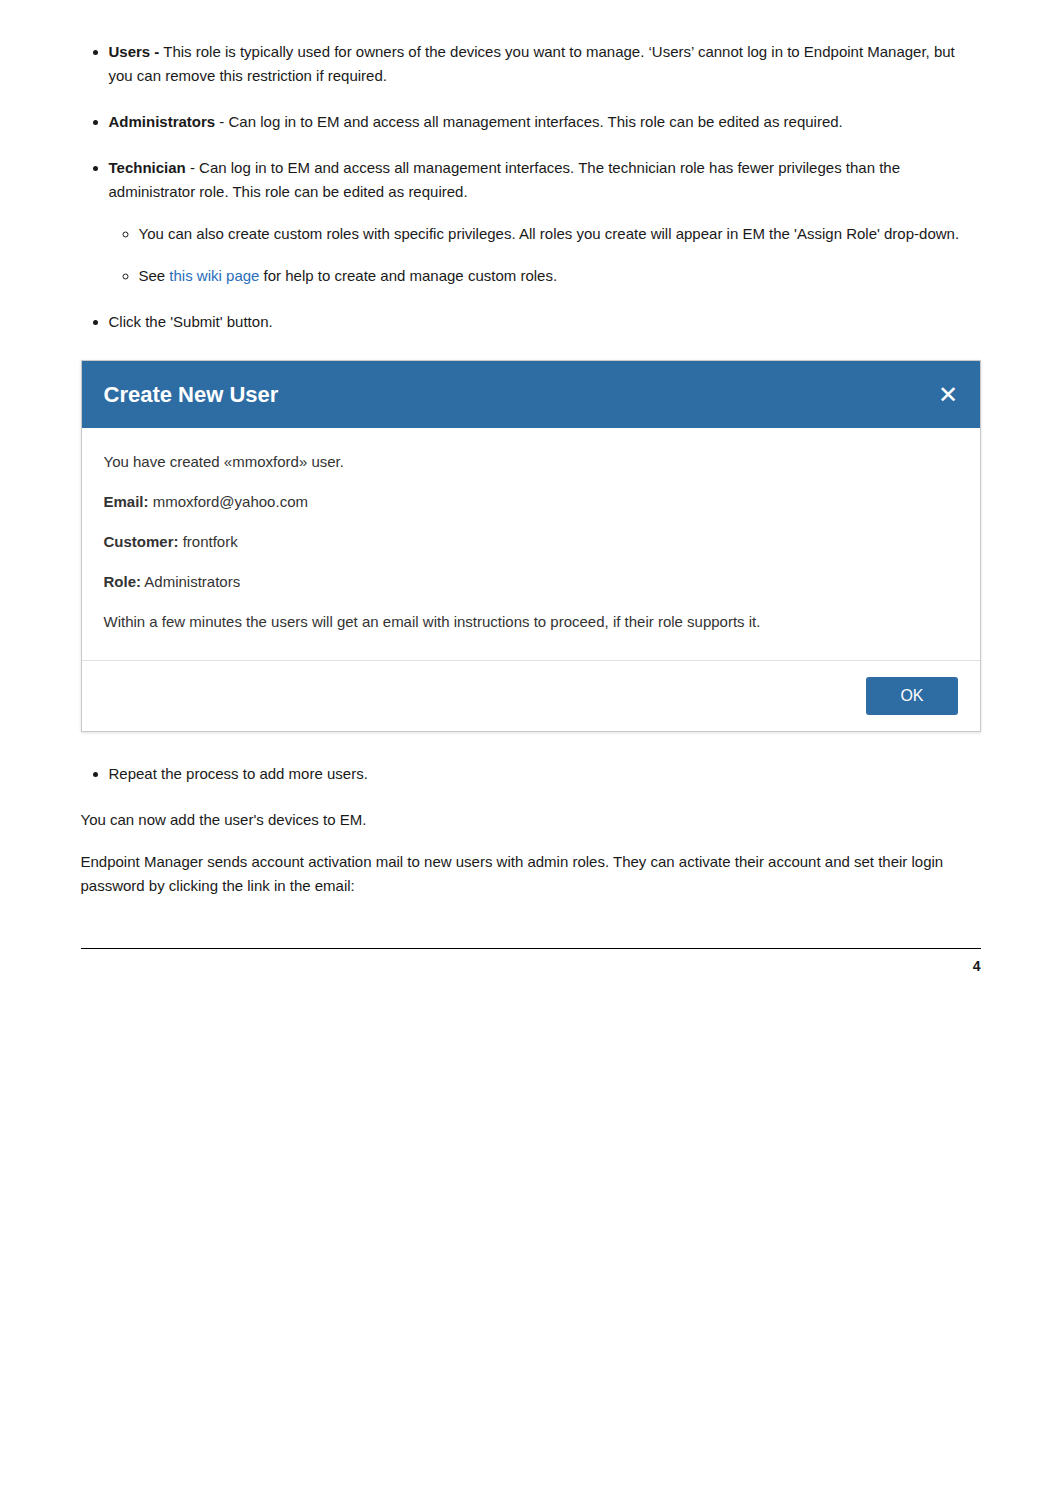Users - This role is typically used for owners of the devices you want to manage. ‘Users’ cannot log in to Endpoint Manager, but you can remove this restriction if required.
Administrators - Can log in to EM and access all management interfaces. This role can be edited as required.
Technician - Can log in to EM and access all management interfaces. The technician role has fewer privileges than the administrator role. This role can be edited as required.
You can also create custom roles with specific privileges. All roles you create will appear in EM the 'Assign Role' drop-down.
See this wiki page for help to create and manage custom roles.
Click the 'Submit' button.
Create New User
✕
You have created «mmoxford» user.
Email: mmoxford@yahoo.com
Customer: frontfork
Role: Administrators
Within a few minutes the users will get an email with instructions to proceed, if their role supports it.
OK
Repeat the process to add more users.
You can now add the user's devices to EM.
Endpoint Manager sends account activation mail to new users with admin roles. They can activate their account and set their login password by clicking the link in the email:
4